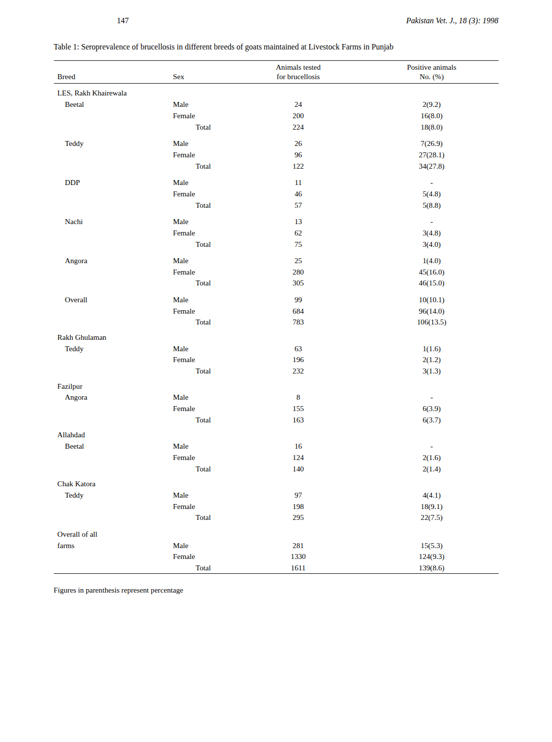147 Pakistan Vet. J., 18 (3): 1998
Table 1: Seroprevalence of brucellosis in different breeds of goats maintained at Livestock Farms in Punjab
| Breed | Sex | Animals tested for brucellosis | Positive animals No. (%) |
| --- | --- | --- | --- |
| LES, Rakh Khairewala |
| Beetal | Male | 24 | 2(9.2) |
| | Female | 200 | 16(8.0) |
| | Total | 224 | 18(8.0) |
| Teddy | Male | 26 | 7(26.9) |
| | Female | 96 | 27(28.1) |
| | Total | 122 | 34(27.8) |
| DDP | Male | 11 | - |
| | Female | 46 | 5(4.8) |
| | Total | 57 | 5(8.8) |
| Nachi | Male | 13 | - |
| | Female | 62 | 3(4.8) |
| | Total | 75 | 3(4.0) |
| Angora | Male | 25 | 1(4.0) |
| | Female | 280 | 45(16.0) |
| | Total | 305 | 46(15.0) |
| Overall | Male | 99 | 10(10.1) |
| | Female | 684 | 96(14.0) |
| | Total | 783 | 106(13.5) |
| Rakh Ghulaman |
| Teddy | Male | 63 | 1(1.6) |
| | Female | 196 | 2(1.2) |
| | Total | 232 | 3(1.3) |
| Fazilpur |
| Angora | Male | 8 | - |
| | Female | 155 | 6(3.9) |
| | Total | 163 | 6(3.7) |
| Allahdad |
| Beetal | Male | 16 | - |
| | Female | 124 | 2(1.6) |
| | Total | 140 | 2(1.4) |
| Chak Katora |
| Teddy | Male | 97 | 4(4.1) |
| | Female | 198 | 18(9.1) |
| | Total | 295 | 22(7.5) |
| Overall of all | | | |
| farms | Male | 281 | 15(5.3) |
| | Female | 1330 | 124(9.3) |
| | Total | 1611 | 139(8.6) |
Figures in parenthesis represent percentage